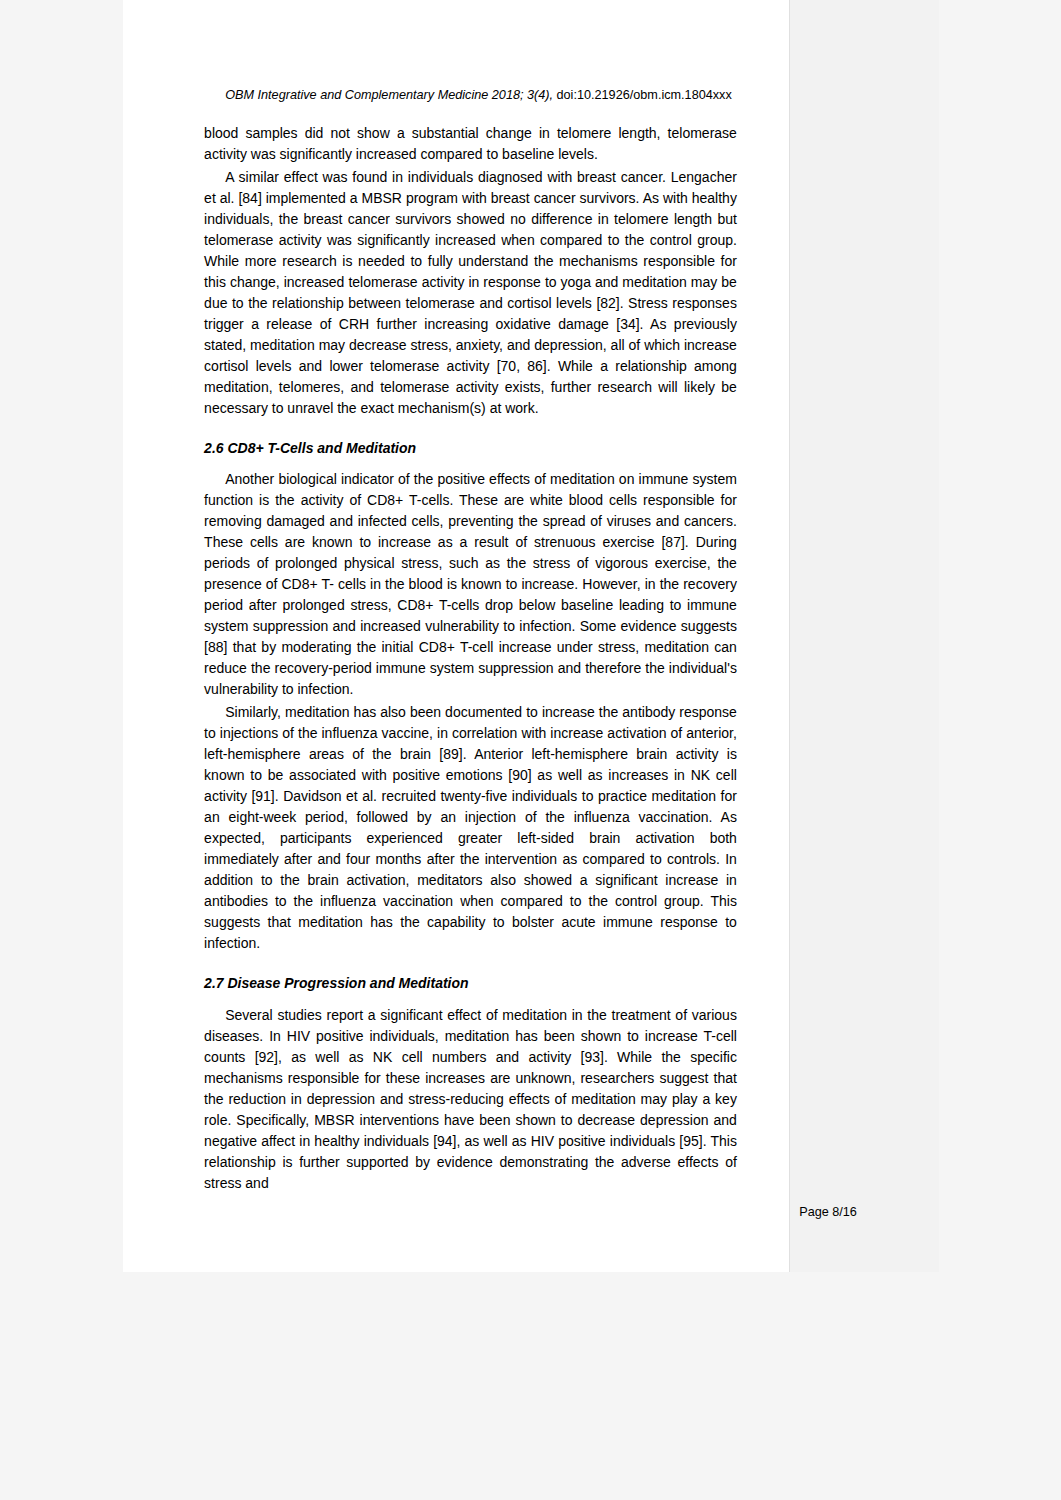OBM Integrative and Complementary Medicine 2018; 3(4), doi:10.21926/obm.icm.1804xxx
blood samples did not show a substantial change in telomere length, telomerase activity was significantly increased compared to baseline levels.
A similar effect was found in individuals diagnosed with breast cancer. Lengacher et al. [84] implemented a MBSR program with breast cancer survivors. As with healthy individuals, the breast cancer survivors showed no difference in telomere length but telomerase activity was significantly increased when compared to the control group. While more research is needed to fully understand the mechanisms responsible for this change, increased telomerase activity in response to yoga and meditation may be due to the relationship between telomerase and cortisol levels [82]. Stress responses trigger a release of CRH further increasing oxidative damage [34]. As previously stated, meditation may decrease stress, anxiety, and depression, all of which increase cortisol levels and lower telomerase activity [70, 86]. While a relationship among meditation, telomeres, and telomerase activity exists, further research will likely be necessary to unravel the exact mechanism(s) at work.
2.6 CD8+ T-Cells and Meditation
Another biological indicator of the positive effects of meditation on immune system function is the activity of CD8+ T-cells. These are white blood cells responsible for removing damaged and infected cells, preventing the spread of viruses and cancers. These cells are known to increase as a result of strenuous exercise [87]. During periods of prolonged physical stress, such as the stress of vigorous exercise, the presence of CD8+ T- cells in the blood is known to increase. However, in the recovery period after prolonged stress, CD8+ T-cells drop below baseline leading to immune system suppression and increased vulnerability to infection. Some evidence suggests [88] that by moderating the initial CD8+ T-cell increase under stress, meditation can reduce the recovery-period immune system suppression and therefore the individual's vulnerability to infection.
Similarly, meditation has also been documented to increase the antibody response to injections of the influenza vaccine, in correlation with increase activation of anterior, left-hemisphere areas of the brain [89]. Anterior left-hemisphere brain activity is known to be associated with positive emotions [90] as well as increases in NK cell activity [91]. Davidson et al. recruited twenty-five individuals to practice meditation for an eight-week period, followed by an injection of the influenza vaccination. As expected, participants experienced greater left-sided brain activation both immediately after and four months after the intervention as compared to controls. In addition to the brain activation, meditators also showed a significant increase in antibodies to the influenza vaccination when compared to the control group. This suggests that meditation has the capability to bolster acute immune response to infection.
2.7 Disease Progression and Meditation
Several studies report a significant effect of meditation in the treatment of various diseases. In HIV positive individuals, meditation has been shown to increase T-cell counts [92], as well as NK cell numbers and activity [93]. While the specific mechanisms responsible for these increases are unknown, researchers suggest that the reduction in depression and stress-reducing effects of meditation may play a key role. Specifically, MBSR interventions have been shown to decrease depression and negative affect in healthy individuals [94], as well as HIV positive individuals [95]. This relationship is further supported by evidence demonstrating the adverse effects of stress and
Page 8/16